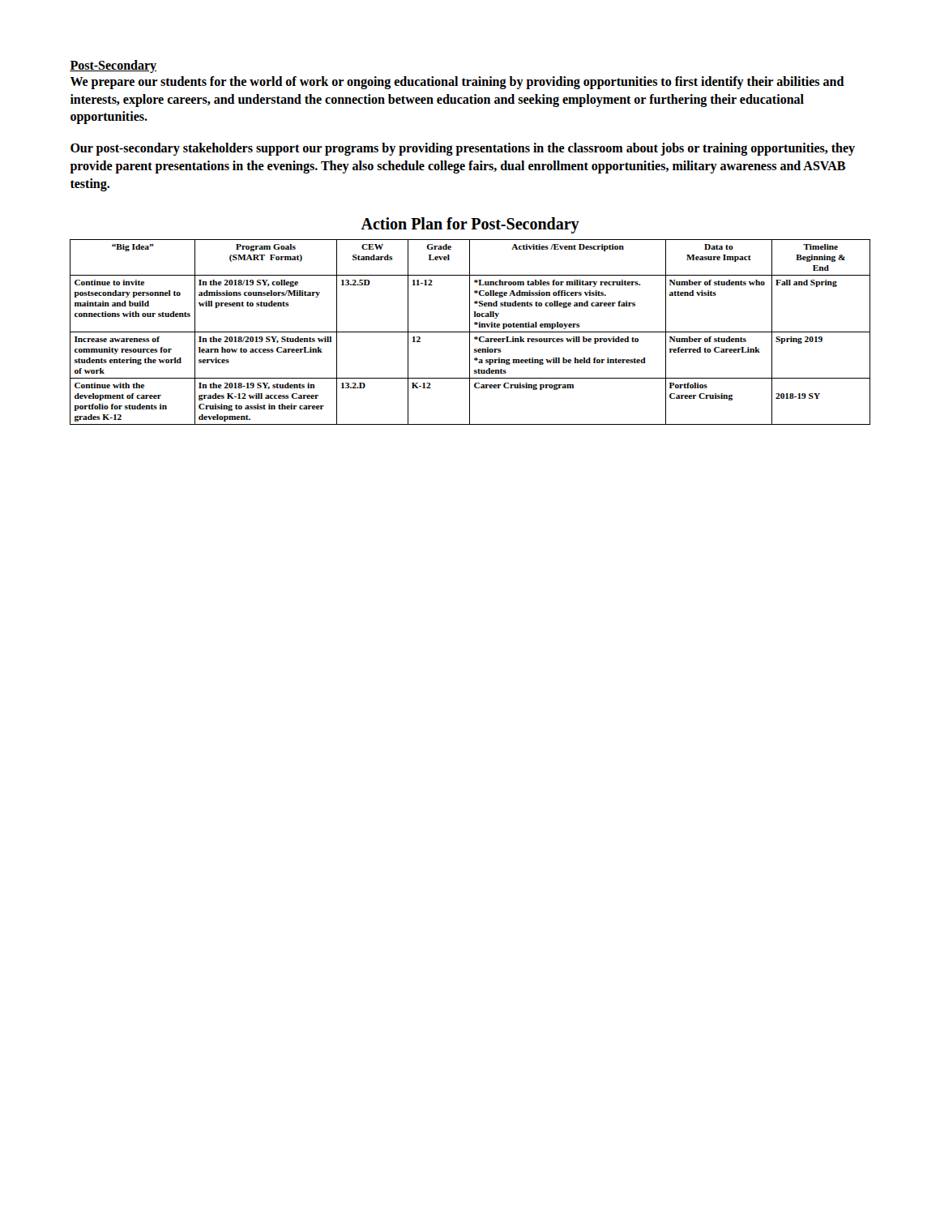Post-Secondary
We prepare our students for the world of work or ongoing educational training by providing opportunities to first identify their abilities and interests, explore careers, and understand the connection between education and seeking employment or furthering their educational opportunities.
Our post-secondary stakeholders support our programs by providing presentations in the classroom about jobs or training opportunities, they provide parent presentations in the evenings. They also schedule college fairs, dual enrollment opportunities, military awareness and ASVAB testing.
Action Plan for Post-Secondary
| “Big Idea” | Program Goals (SMART Format) | CEW Standards | Grade Level | Activities /Event Description | Data to Measure Impact | Timeline Beginning & End |
| --- | --- | --- | --- | --- | --- | --- |
| Continue to invite postsecondary personnel to maintain and build connections with our students | In the 2018/19 SY, college admissions counselors/Military will present to students | 13.2.5D | 11-12 | *Lunchroom tables for military recruiters. *College Admission officers visits. *Send students to college and career fairs locally *invite potential employers | Number of students who attend visits | Fall and Spring |
| Increase awareness of community resources for students entering the world of work | In the 2018/2019 SY, Students will learn how to access CareerLink services | | 12 | *CareerLink resources will be provided to seniors *a spring meeting will be held for interested students | Number of students referred to CareerLink | Spring 2019 |
| Continue with the development of career portfolio for students in grades K-12 | In the 2018-19 SY, students in grades K-12 will access Career Cruising to assist in their career development. | 13.2.D | K-12 | Career Cruising program | Portfolios Career Cruising | 2018-19 SY |